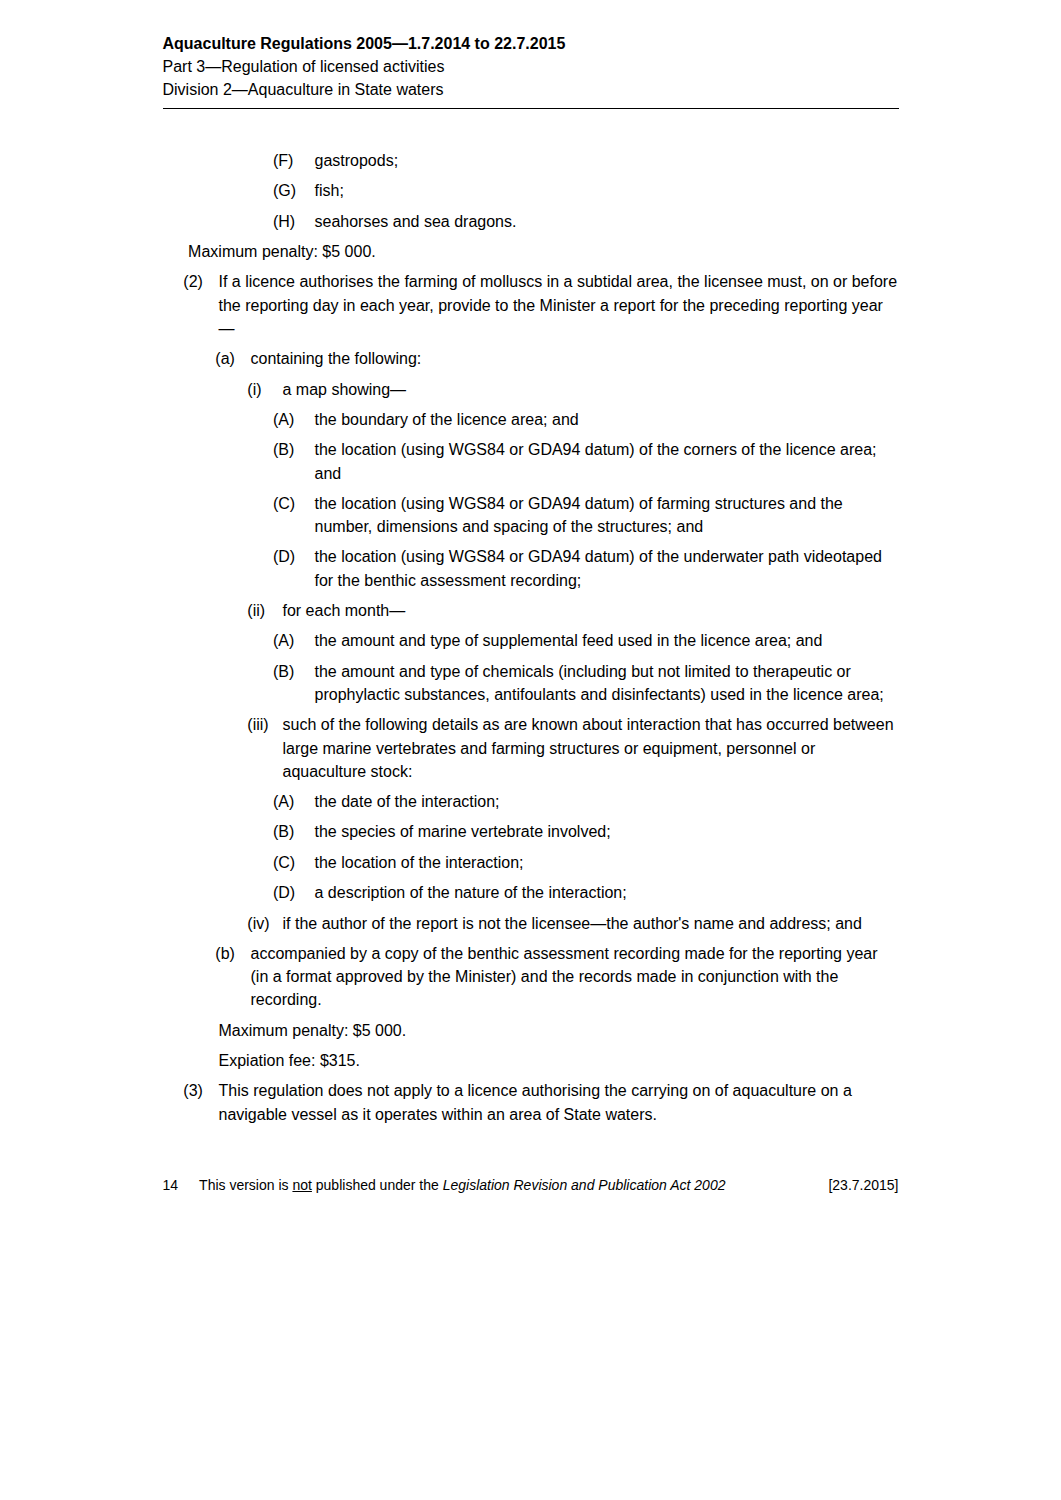Aquaculture Regulations 2005—1.7.2014 to 22.7.2015
Part 3—Regulation of licensed activities
Division 2—Aquaculture in State waters
(F) gastropods;
(G) fish;
(H) seahorses and sea dragons.
Maximum penalty: $5 000.
(2) If a licence authorises the farming of molluscs in a subtidal area, the licensee must, on or before the reporting day in each year, provide to the Minister a report for the preceding reporting year—
(a) containing the following:
(i) a map showing—
(A) the boundary of the licence area; and
(B) the location (using WGS84 or GDA94 datum) of the corners of the licence area; and
(C) the location (using WGS84 or GDA94 datum) of farming structures and the number, dimensions and spacing of the structures; and
(D) the location (using WGS84 or GDA94 datum) of the underwater path videotaped for the benthic assessment recording;
(ii) for each month—
(A) the amount and type of supplemental feed used in the licence area; and
(B) the amount and type of chemicals (including but not limited to therapeutic or prophylactic substances, antifoulants and disinfectants) used in the licence area;
(iii) such of the following details as are known about interaction that has occurred between large marine vertebrates and farming structures or equipment, personnel or aquaculture stock:
(A) the date of the interaction;
(B) the species of marine vertebrate involved;
(C) the location of the interaction;
(D) a description of the nature of the interaction;
(iv) if the author of the report is not the licensee—the author's name and address; and
(b) accompanied by a copy of the benthic assessment recording made for the reporting year (in a format approved by the Minister) and the records made in conjunction with the recording.
Maximum penalty: $5 000.
Expiation fee: $315.
(3) This regulation does not apply to a licence authorising the carrying on of aquaculture on a navigable vessel as it operates within an area of State waters.
14 This version is not published under the Legislation Revision and Publication Act 2002 [23.7.2015]